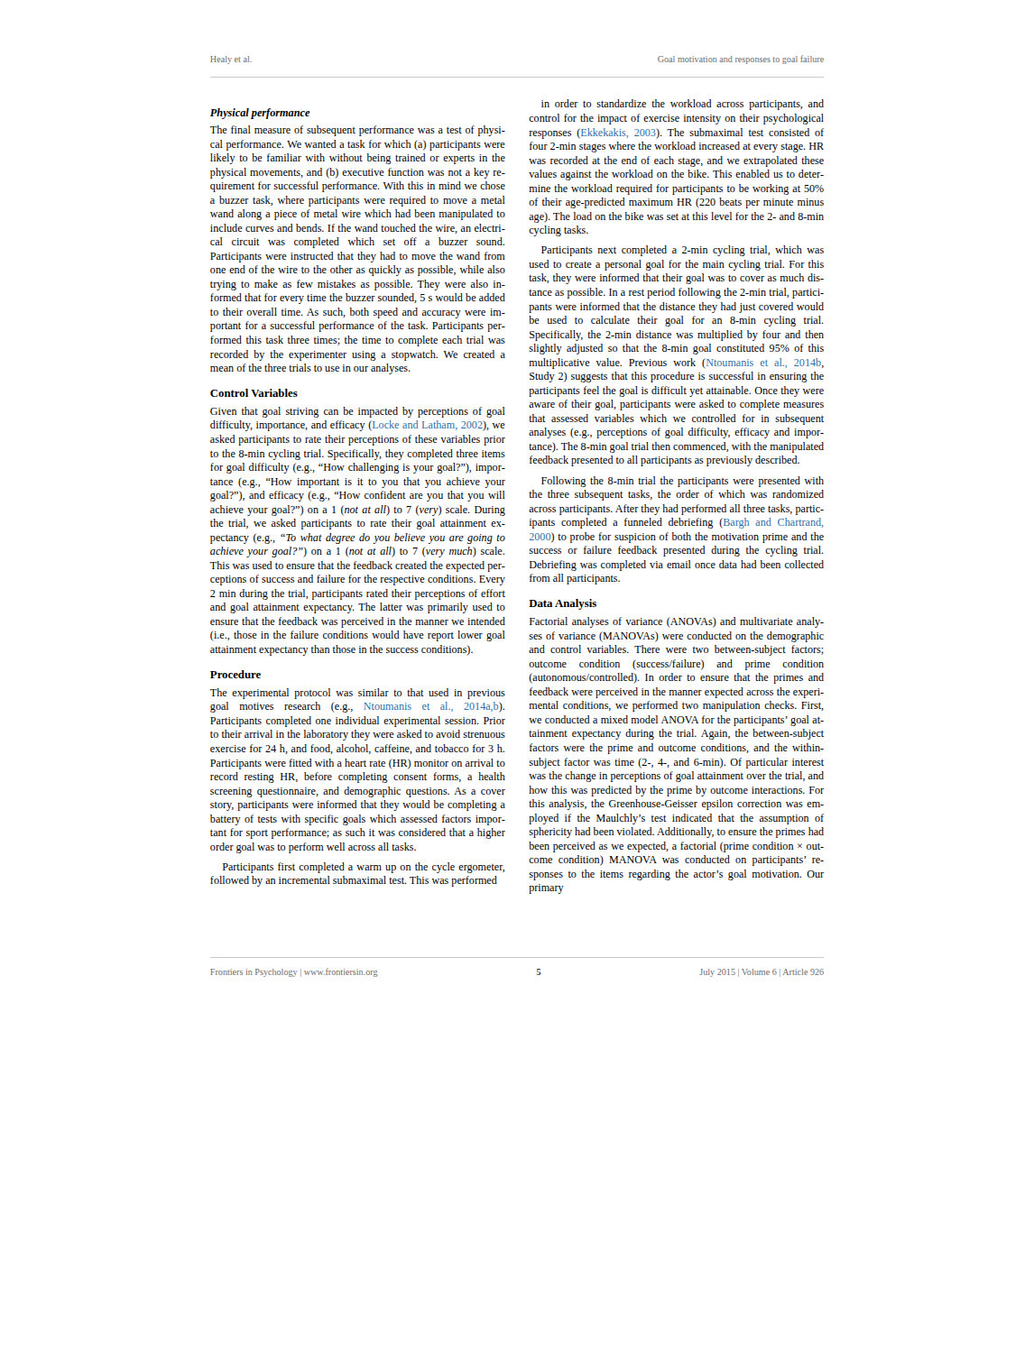Healy et al.
Goal motivation and responses to goal failure
Physical performance
The final measure of subsequent performance was a test of physical performance. We wanted a task for which (a) participants were likely to be familiar with without being trained or experts in the physical movements, and (b) executive function was not a key requirement for successful performance. With this in mind we chose a buzzer task, where participants were required to move a metal wand along a piece of metal wire which had been manipulated to include curves and bends. If the wand touched the wire, an electrical circuit was completed which set off a buzzer sound. Participants were instructed that they had to move the wand from one end of the wire to the other as quickly as possible, while also trying to make as few mistakes as possible. They were also informed that for every time the buzzer sounded, 5 s would be added to their overall time. As such, both speed and accuracy were important for a successful performance of the task. Participants performed this task three times; the time to complete each trial was recorded by the experimenter using a stopwatch. We created a mean of the three trials to use in our analyses.
Control Variables
Given that goal striving can be impacted by perceptions of goal difficulty, importance, and efficacy (Locke and Latham, 2002), we asked participants to rate their perceptions of these variables prior to the 8-min cycling trial. Specifically, they completed three items for goal difficulty (e.g., “How challenging is your goal?”), importance (e.g., “How important is it to you that you achieve your goal?”), and efficacy (e.g., “How confident are you that you will achieve your goal?”) on a 1 (not at all) to 7 (very) scale. During the trial, we asked participants to rate their goal attainment expectancy (e.g., “To what degree do you believe you are going to achieve your goal?”) on a 1 (not at all) to 7 (very much) scale. This was used to ensure that the feedback created the expected perceptions of success and failure for the respective conditions. Every 2 min during the trial, participants rated their perceptions of effort and goal attainment expectancy. The latter was primarily used to ensure that the feedback was perceived in the manner we intended (i.e., those in the failure conditions would have report lower goal attainment expectancy than those in the success conditions).
Procedure
The experimental protocol was similar to that used in previous goal motives research (e.g., Ntoumanis et al., 2014a,b). Participants completed one individual experimental session. Prior to their arrival in the laboratory they were asked to avoid strenuous exercise for 24 h, and food, alcohol, caffeine, and tobacco for 3 h. Participants were fitted with a heart rate (HR) monitor on arrival to record resting HR, before completing consent forms, a health screening questionnaire, and demographic questions. As a cover story, participants were informed that they would be completing a battery of tests with specific goals which assessed factors important for sport performance; as such it was considered that a higher order goal was to perform well across all tasks.
Participants first completed a warm up on the cycle ergometer, followed by an incremental submaximal test. This was performed
in order to standardize the workload across participants, and control for the impact of exercise intensity on their psychological responses (Ekkekakis, 2003). The submaximal test consisted of four 2-min stages where the workload increased at every stage. HR was recorded at the end of each stage, and we extrapolated these values against the workload on the bike. This enabled us to determine the workload required for participants to be working at 50% of their age-predicted maximum HR (220 beats per minute minus age). The load on the bike was set at this level for the 2- and 8-min cycling tasks.
Participants next completed a 2-min cycling trial, which was used to create a personal goal for the main cycling trial. For this task, they were informed that their goal was to cover as much distance as possible. In a rest period following the 2-min trial, participants were informed that the distance they had just covered would be used to calculate their goal for an 8-min cycling trial. Specifically, the 2-min distance was multiplied by four and then slightly adjusted so that the 8-min goal constituted 95% of this multiplicative value. Previous work (Ntoumanis et al., 2014b, Study 2) suggests that this procedure is successful in ensuring the participants feel the goal is difficult yet attainable. Once they were aware of their goal, participants were asked to complete measures that assessed variables which we controlled for in subsequent analyses (e.g., perceptions of goal difficulty, efficacy and importance). The 8-min goal trial then commenced, with the manipulated feedback presented to all participants as previously described.
Following the 8-min trial the participants were presented with the three subsequent tasks, the order of which was randomized across participants. After they had performed all three tasks, participants completed a funneled debriefing (Bargh and Chartrand, 2000) to probe for suspicion of both the motivation prime and the success or failure feedback presented during the cycling trial. Debriefing was completed via email once data had been collected from all participants.
Data Analysis
Factorial analyses of variance (ANOVAs) and multivariate analyses of variance (MANOVAs) were conducted on the demographic and control variables. There were two between-subject factors; outcome condition (success/failure) and prime condition (autonomous/controlled). In order to ensure that the primes and feedback were perceived in the manner expected across the experimental conditions, we performed two manipulation checks. First, we conducted a mixed model ANOVA for the participants’ goal attainment expectancy during the trial. Again, the between-subject factors were the prime and outcome conditions, and the within-subject factor was time (2-, 4-, and 6-min). Of particular interest was the change in perceptions of goal attainment over the trial, and how this was predicted by the prime by outcome interactions. For this analysis, the Greenhouse-Geisser epsilon correction was employed if the Maulchly’s test indicated that the assumption of sphericity had been violated. Additionally, to ensure the primes had been perceived as we expected, a factorial (prime condition × outcome condition) MANOVA was conducted on participants’ responses to the items regarding the actor’s goal motivation. Our primary
Frontiers in Psychology | www.frontiersin.org
5
July 2015 | Volume 6 | Article 926